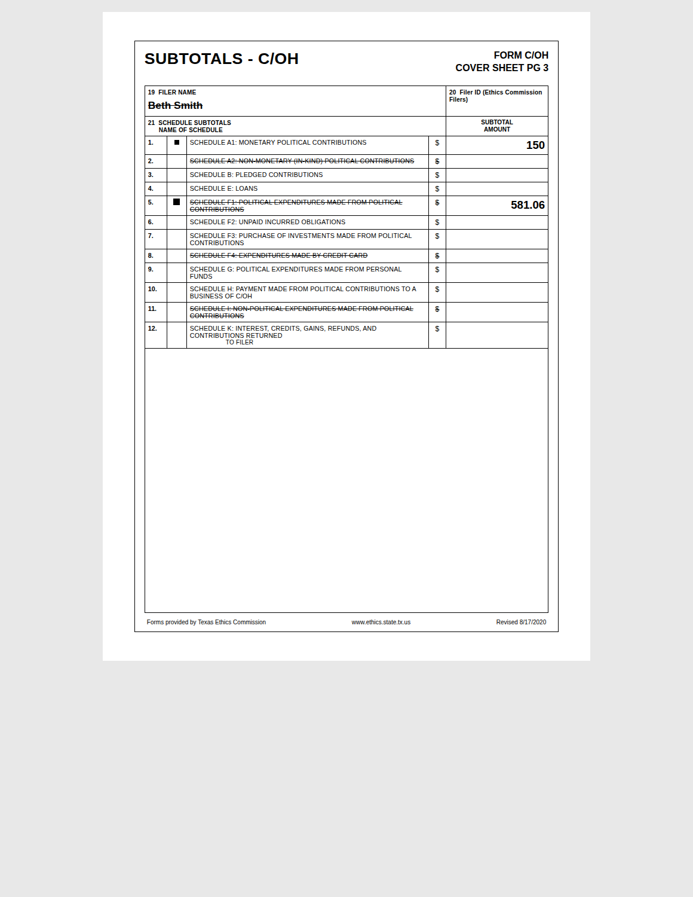SUBTOTALS - C/OH
FORM C/OH
COVER SHEET PG 3
| 19 FILER NAME Beth Smith | 20 Filer ID (Ethics Commission Filers) |
| 21 SCHEDULE SUBTOTALS NAME OF SCHEDULE | SUBTOTAL AMOUNT |
| 1. | | SCHEDULE A1: MONETARY POLITICAL CONTRIBUTIONS | $ | 150 |
| 2. | | SCHEDULE A2: NON-MONETARY (IN-KIND) POLITICAL CONTRIBUTIONS | $ | |
| 3. | | SCHEDULE B: PLEDGED CONTRIBUTIONS | $ | |
| 4. | | SCHEDULE E: LOANS | $ | |
| 5. | | SCHEDULE F1: POLITICAL EXPENDITURES MADE FROM POLITICAL CONTRIBUTIONS | $ | 581.06 |
| 6. | | SCHEDULE F2: UNPAID INCURRED OBLIGATIONS | $ | |
| 7. | | SCHEDULE F3: PURCHASE OF INVESTMENTS MADE FROM POLITICAL CONTRIBUTIONS | $ | |
| 8. | | SCHEDULE F4: EXPENDITURES MADE BY CREDIT CARD | $ | |
| 9. | | SCHEDULE G: POLITICAL EXPENDITURES MADE FROM PERSONAL FUNDS | $ | |
| 10. | | SCHEDULE H: PAYMENT MADE FROM POLITICAL CONTRIBUTIONS TO A BUSINESS OF C/OH | $ | |
| 11. | | SCHEDULE I: NON-POLITICAL EXPENDITURES MADE FROM POLITICAL CONTRIBUTIONS | $ | |
| 12. | | SCHEDULE K: INTEREST, CREDITS, GAINS, REFUNDS, AND CONTRIBUTIONS RETURNED TO FILER | $ | |
Forms provided by Texas Ethics Commission
www.ethics.state.tx.us
Revised 8/17/2020